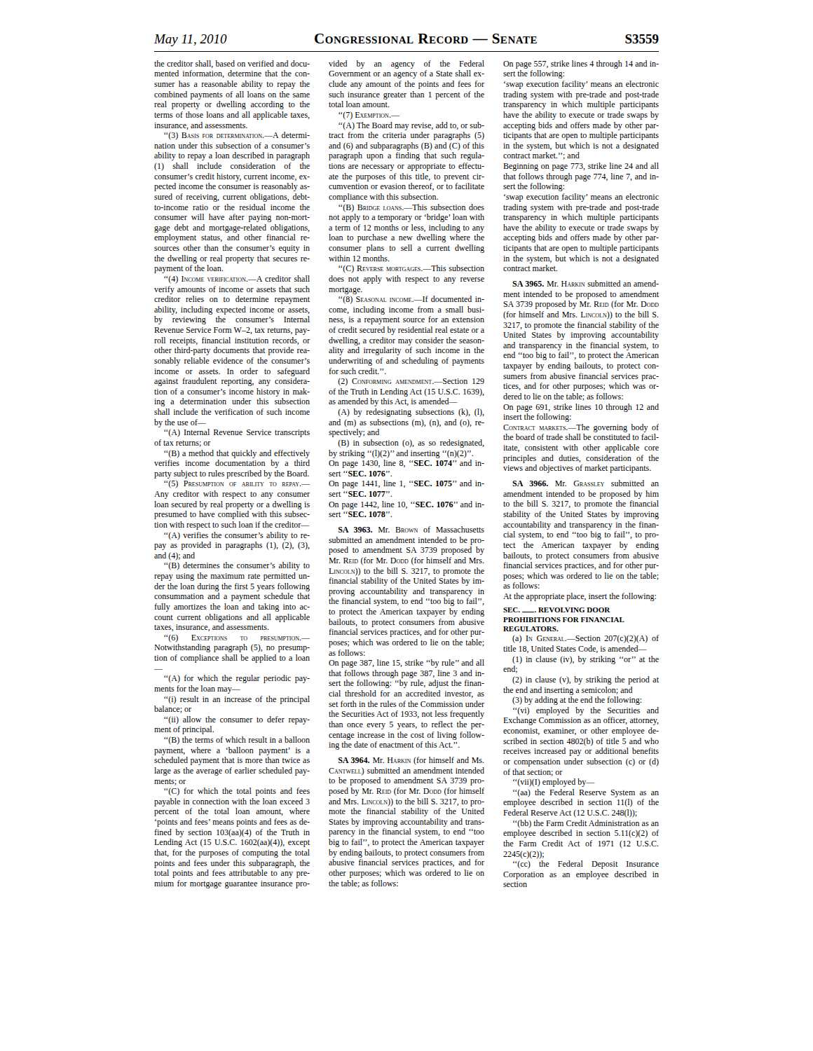May 11, 2010
Congressional Record — Senate
S3559
the creditor shall, based on verified and documented information, determine that the consumer has a reasonable ability to repay the combined payments of all loans on the same real property or dwelling according to the terms of those loans and all applicable taxes, insurance, and assessments.
‘‘(3) Basis for determination.—A determination under this subsection of a consumer’s ability to repay a loan described in paragraph (1) shall include consideration of the consumer’s credit history, current income, expected income the consumer is reasonably assured of receiving, current obligations, debt-to-income ratio or the residual income the consumer will have after paying non-mortgage debt and mortgage-related obligations, employment status, and other financial resources other than the consumer’s equity in the dwelling or real property that secures repayment of the loan.
‘‘(4) Income verification.—A creditor shall verify amounts of income or assets that such creditor relies on to determine repayment ability, including expected income or assets, by reviewing the consumer’s Internal Revenue Service Form W–2, tax returns, payroll receipts, financial institution records, or other third-party documents that provide reasonably reliable evidence of the consumer’s income or assets. In order to safeguard against fraudulent reporting, any consideration of a consumer’s income history in making a determination under this subsection shall include the verification of such income by the use of—
‘‘(A) Internal Revenue Service transcripts of tax returns; or
‘‘(B) a method that quickly and effectively verifies income documentation by a third party subject to rules prescribed by the Board.
‘‘(5) Presumption of ability to repay.— Any creditor with respect to any consumer loan secured by real property or a dwelling is presumed to have complied with this subsection with respect to such loan if the creditor—
‘‘(A) verifies the consumer’s ability to repay as provided in paragraphs (1), (2), (3), and (4); and
‘‘(B) determines the consumer’s ability to repay using the maximum rate permitted under the loan during the first 5 years following consummation and a payment schedule that fully amortizes the loan and taking into account current obligations and all applicable taxes, insurance, and assessments.
‘‘(6) Exceptions to presumption.—Notwithstanding paragraph (5), no presumption of compliance shall be applied to a loan—
‘‘(A) for which the regular periodic payments for the loan may—
‘‘(i) result in an increase of the principal balance; or
‘‘(ii) allow the consumer to defer repayment of principal.
‘‘(B) the terms of which result in a balloon payment, where a ‘balloon payment’ is a scheduled payment that is more than twice as large as the average of earlier scheduled payments; or
‘‘(C) for which the total points and fees payable in connection with the loan exceed 3 percent of the total loan amount, where ‘points and fees’ means points and fees as defined by section 103(aa)(4) of the Truth in Lending Act (15 U.S.C. 1602(aa)(4)), except that, for the purposes of computing the total points and fees under this subparagraph, the total points and fees attributable to any premium for mortgage guarantee insurance provided by an agency of the Federal Government or an agency of a State shall exclude any amount of the points and fees for such insurance greater than 1 percent of the total loan amount.
‘‘(7) Exemption.—
‘‘(A) The Board may revise, add to, or subtract from the criteria under paragraphs (5) and (6) and subparagraphs (B) and (C) of this paragraph upon a finding that such regulations are necessary or appropriate to effectuate the purposes of this title, to prevent circumvention or evasion thereof, or to facilitate compliance with this subsection.
‘‘(B) Bridge loans.—This subsection does not apply to a temporary or ‘bridge’ loan with a term of 12 months or less, including to any loan to purchase a new dwelling where the consumer plans to sell a current dwelling within 12 months.
‘‘(C) Reverse mortgages.—This subsection does not apply with respect to any reverse mortgage.
‘‘(8) Seasonal income.—If documented income, including income from a small business, is a repayment source for an extension of credit secured by residential real estate or a dwelling, a creditor may consider the seasonality and irregularity of such income in the underwriting of and scheduling of payments for such credit.’’.
(2) Conforming amendment.—Section 129 of the Truth in Lending Act (15 U.S.C. 1639), as amended by this Act, is amended—
(A) by redesignating subsections (k), (l), and (m) as subsections (m), (n), and (o), respectively; and
(B) in subsection (o), as so redesignated, by striking ‘‘(l)(2)’’ and inserting ‘‘(n)(2)’’.
On page 1430, line 8, ‘‘SEC. 1074’’ and insert ‘‘SEC. 1076’’.
On page 1441, line 1, ‘‘SEC. 1075’’ and insert ‘‘SEC. 1077’’.
On page 1442, line 10, ‘‘SEC. 1076’’ and insert ‘‘SEC. 1078’’.
SA 3963. Mr. Brown of Massachusetts submitted an amendment intended to be proposed to amendment SA 3739 proposed by Mr. Reid (for Mr. Dodd (for himself and Mrs. Lincoln)) to the bill S. 3217, to promote the financial stability of the United States by improving accountability and transparency in the financial system, to end ‘‘too big to fail’’, to protect the American taxpayer by ending bailouts, to protect consumers from abusive financial services practices, and for other purposes; which was ordered to lie on the table; as follows:
On page 387, line 15, strike ‘‘by rule’’ and all that follows through page 387, line 3 and insert the following: ‘‘by rule, adjust the financial threshold for an accredited investor, as set forth in the rules of the Commission under the Securities Act of 1933, not less frequently than once every 5 years, to reflect the percentage increase in the cost of living following the date of enactment of this Act.’’.
SA 3964. Mr. Harkin (for himself and Ms. Cantwell) submitted an amendment intended to be proposed to amendment SA 3739 proposed by Mr. Reid (for Mr. Dodd (for himself and Mrs. Lincoln)) to the bill S. 3217, to promote the financial stability of the United States by improving accountability and transparency in the financial system, to end ‘‘too big to fail’’, to protect the American taxpayer by ending bailouts, to protect consumers from abusive financial services practices, and for other purposes; which was ordered to lie on the table; as follows:
On page 557, strike lines 4 through 14 and insert the following:
‘swap execution facility’ means an electronic trading system with pre-trade and post-trade transparency in which multiple participants have the ability to execute or trade swaps by accepting bids and offers made by other participants that are open to multiple participants in the system, but which is not a designated contract market.’’; and
Beginning on page 773, strike line 24 and all that follows through page 774, line 7, and insert the following:
‘swap execution facility’ means an electronic trading system with pre-trade and post-trade transparency in which multiple participants have the ability to execute or trade swaps by accepting bids and offers made by other participants that are open to multiple participants in the system, but which is not a designated contract market.
SA 3965. Mr. Harkin submitted an amendment intended to be proposed to amendment SA 3739 proposed by Mr. Reid (for Mr. Dodd (for himself and Mrs. Lincoln)) to the bill S. 3217, to promote the financial stability of the United States by improving accountability and transparency in the financial system, to end ‘‘too big to fail’’, to protect the American taxpayer by ending bailouts, to protect consumers from abusive financial services practices, and for other purposes; which was ordered to lie on the table; as follows:
On page 691, strike lines 10 through 12 and insert the following:
Contract markets.—The governing body of the board of trade shall be constituted to facilitate, consistent with other applicable core principles and duties, consideration of the views and objectives of market participants.
SA 3966. Mr. Grassley submitted an amendment intended to be proposed by him to the bill S. 3217, to promote the financial stability of the United States by improving accountability and transparency in the financial system, to end ‘‘too big to fail’’, to protect the American taxpayer by ending bailouts, to protect consumers from abusive financial services practices, and for other purposes; which was ordered to lie on the table; as follows:
At the appropriate place, insert the following:
SEC. . REVOLVING DOOR PROHIBITIONS FOR FINANCIAL REGULATORS.
(a) In General.—Section 207(c)(2)(A) of title 18, United States Code, is amended—
(1) in clause (iv), by striking ‘‘or’’ at the end;
(2) in clause (v), by striking the period at the end and inserting a semicolon; and
(3) by adding at the end the following:
‘‘(vi) employed by the Securities and Exchange Commission as an officer, attorney, economist, examiner, or other employee described in section 4802(b) of title 5 and who receives increased pay or additional benefits or compensation under subsection (c) or (d) of that section; or
‘‘(vii)(I) employed by—
‘‘(aa) the Federal Reserve System as an employee described in section 11(l) of the Federal Reserve Act (12 U.S.C. 248(l));
‘‘(bb) the Farm Credit Administration as an employee described in section 5.11(c)(2) of the Farm Credit Act of 1971 (12 U.S.C. 2245(c)(2));
‘‘(cc) the Federal Deposit Insurance Corporation as an employee described in section